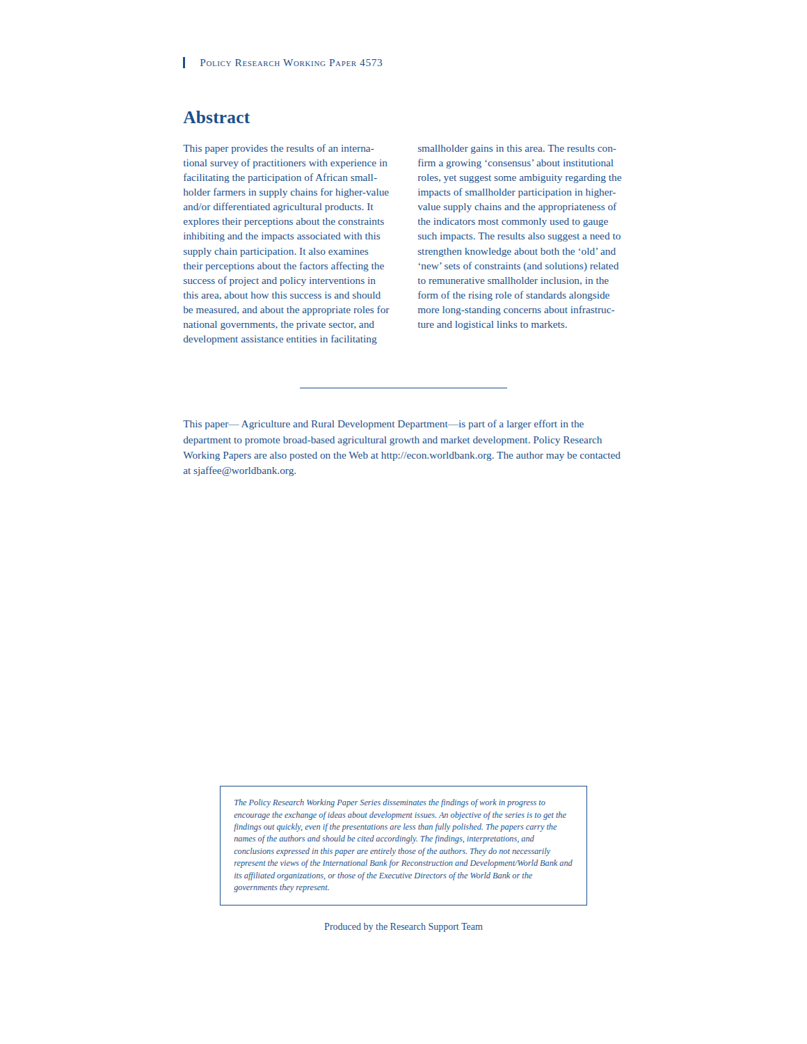Policy Research Working Paper 4573
Abstract
This paper provides the results of an international survey of practitioners with experience in facilitating the participation of African smallholder farmers in supply chains for higher-value and/or differentiated agricultural products. It explores their perceptions about the constraints inhibiting and the impacts associated with this supply chain participation. It also examines their perceptions about the factors affecting the success of project and policy interventions in this area, about how this success is and should be measured, and about the appropriate roles for national governments, the private sector, and development assistance entities in facilitating smallholder gains in this area. The results confirm a growing ‘consensus’ about institutional roles, yet suggest some ambiguity regarding the impacts of smallholder participation in higher-value supply chains and the appropriateness of the indicators most commonly used to gauge such impacts. The results also suggest a need to strengthen knowledge about both the ‘old’ and ‘new’ sets of constraints (and solutions) related to remunerative smallholder inclusion, in the form of the rising role of standards alongside more long-standing concerns about infrastructure and logistical links to markets.
This paper— Agriculture and Rural Development Department—is part of a larger effort in the department to promote broad-based agricultural growth and market development. Policy Research Working Papers are also posted on the Web at http://econ.worldbank.org. The author may be contacted at sjaffee@worldbank.org.
The Policy Research Working Paper Series disseminates the findings of work in progress to encourage the exchange of ideas about development issues. An objective of the series is to get the findings out quickly, even if the presentations are less than fully polished. The papers carry the names of the authors and should be cited accordingly. The findings, interpretations, and conclusions expressed in this paper are entirely those of the authors. They do not necessarily represent the views of the International Bank for Reconstruction and Development/World Bank and its affiliated organizations, or those of the Executive Directors of the World Bank or the governments they represent.
Produced by the Research Support Team